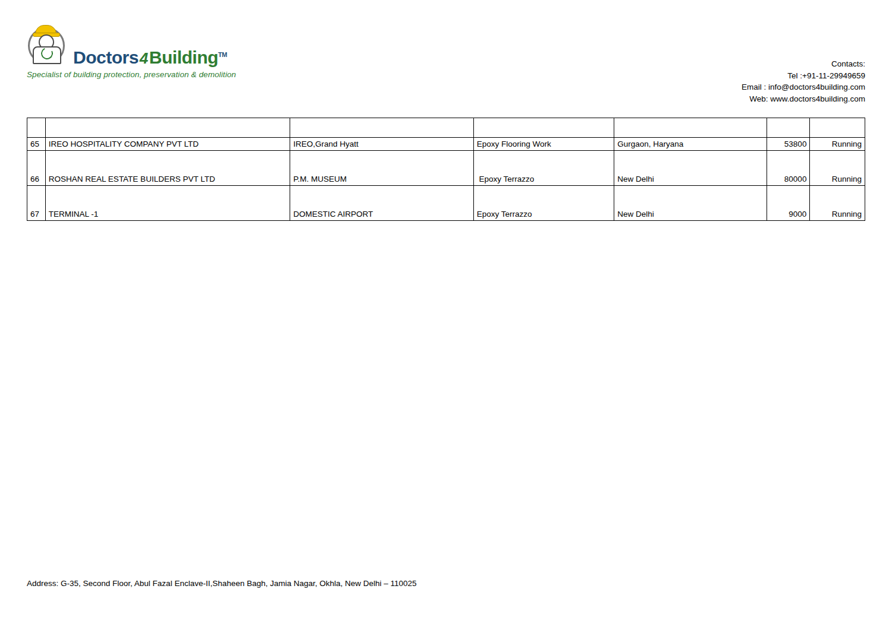Doctors 4 Building TM
Specialist of building protection, preservation & demolition
Contacts:
Tel :+91-11-29949659
Email : info@doctors4building.com
Web: www.doctors4building.com
| 65 | IREO HOSPITALITY COMPANY PVT LTD | IREO,Grand Hyatt | Epoxy Flooring Work | Gurgaon, Haryana | 53800 | Running |
| 66 | ROSHAN REAL ESTATE BUILDERS PVT LTD | P.M. MUSEUM | Epoxy Terrazzo | New Delhi | 80000 | Running |
| 67 | TERMINAL -1 | DOMESTIC AIRPORT | Epoxy Terrazzo | New Delhi | 9000 | Running |
Address: G-35, Second Floor, Abul Fazal Enclave-II,Shaheen Bagh, Jamia Nagar, Okhla, New Delhi – 110025